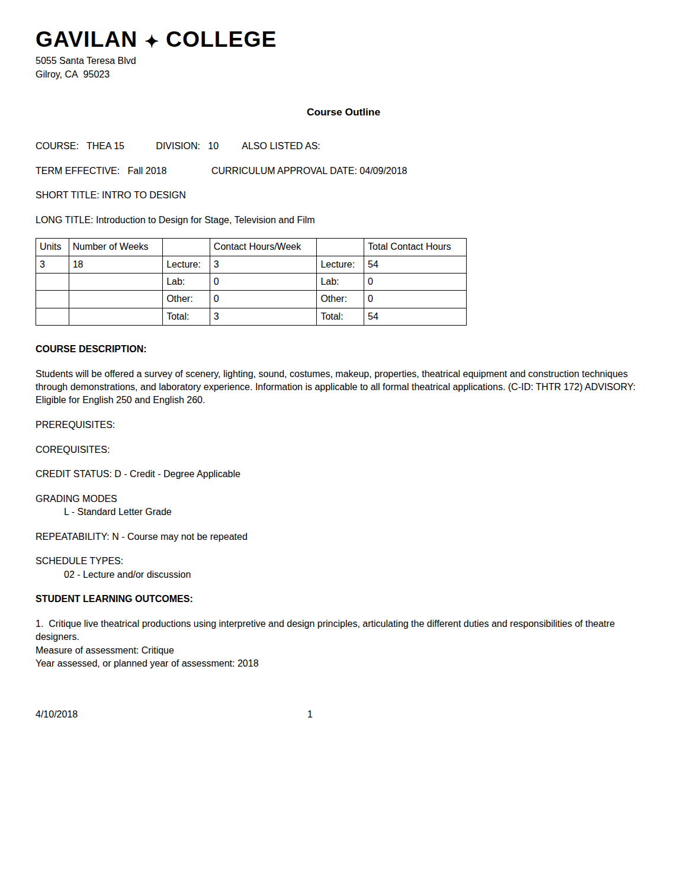GAVILAN ✦ COLLEGE
5055 Santa Teresa Blvd
Gilroy, CA 95023
Course Outline
COURSE: THEA 15 DIVISION: 10 ALSO LISTED AS:
TERM EFFECTIVE: Fall 2018 CURRICULUM APPROVAL DATE: 04/09/2018
SHORT TITLE: INTRO TO DESIGN
LONG TITLE: Introduction to Design for Stage, Television and Film
| Units | Number of Weeks | | Contact Hours/Week | | Total Contact Hours |
| 3 | 18 | Lecture: | 3 | Lecture: | 54 |
| | | Lab: | 0 | Lab: | 0 |
| | | Other: | 0 | Other: | 0 |
| | | Total: | 3 | Total: | 54 |
COURSE DESCRIPTION:
Students will be offered a survey of scenery, lighting, sound, costumes, makeup, properties, theatrical equipment and construction techniques through demonstrations, and laboratory experience. Information is applicable to all formal theatrical applications. (C-ID: THTR 172) ADVISORY: Eligible for English 250 and English 260.
PREREQUISITES:
COREQUISITES:
CREDIT STATUS: D - Credit - Degree Applicable
GRADING MODES
L - Standard Letter Grade
REPEATABILITY: N - Course may not be repeated
SCHEDULE TYPES:
02 - Lecture and/or discussion
STUDENT LEARNING OUTCOMES:
1. Critique live theatrical productions using interpretive and design principles, articulating the different duties and responsibilities of theatre designers.
Measure of assessment: Critique
Year assessed, or planned year of assessment: 2018
4/10/2018 1